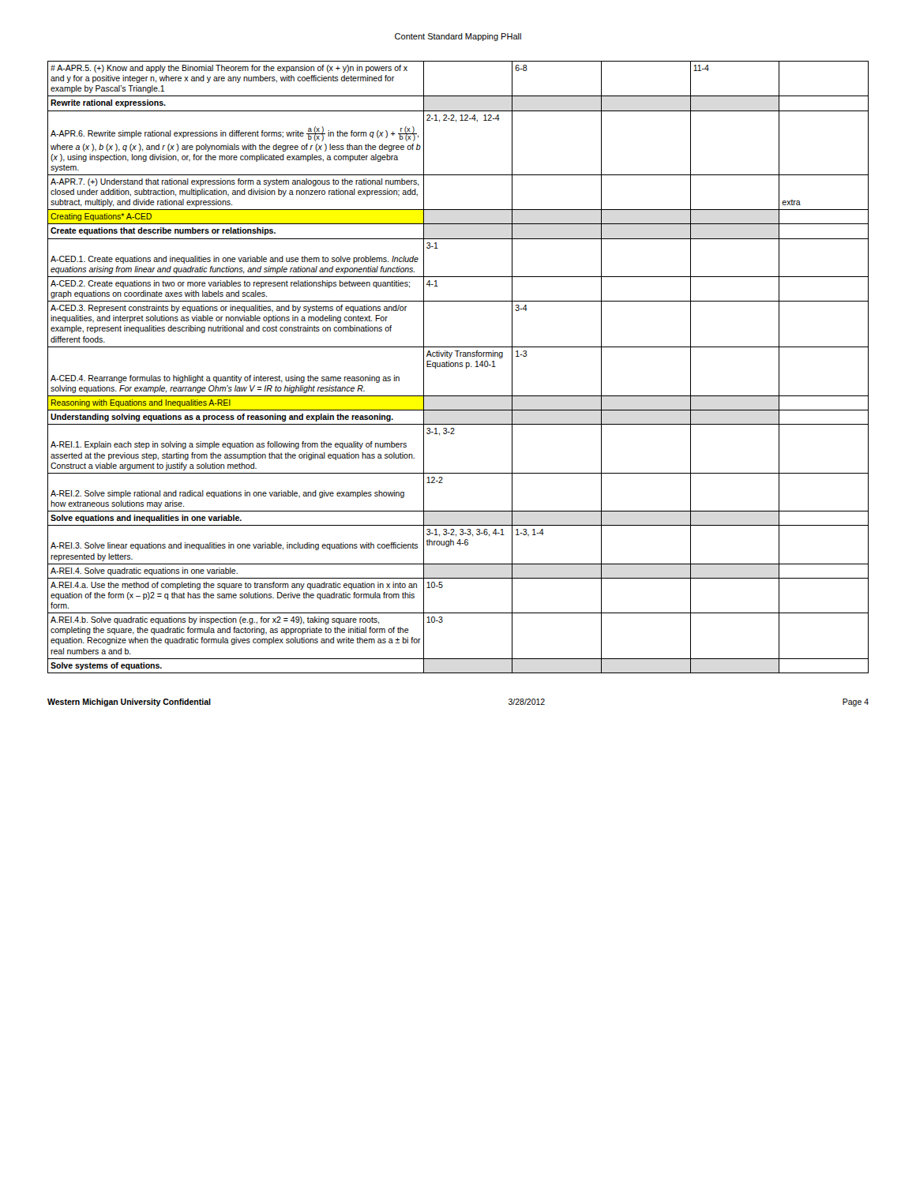Content Standard Mapping PHall
| # A-APR.5. (+) Know and apply the Binomial Theorem for the expansion of (x + y)n in powers of x and y for a positive integer n, where x and y are any numbers, with coefficients determined for example by Pascal’s Triangle.1 | | 6-8 | | 11-4 | |
| Rewrite rational expressions. | | | | | |
| A-APR.6. Rewrite simple rational expressions in different forms; write a (x ) b (x ) in the form q ( x ) + r (x ) b (x ) , where a ( x ), b ( x ), q ( x ), and r ( x ) are polynomials with the degree of r ( x ) less than the degree of b ( x ), using inspection, long division, or, for the more complicated examples, a computer algebra system. | 2-1, 2-2, 12-4, 12-4 | | | | |
| A-APR.7. (+) Understand that rational expressions form a system analogous to the rational numbers, closed under addition, subtraction, multiplication, and division by a nonzero rational expression; add, subtract, multiply, and divide rational expressions. | | | | | extra |
| Creating Equations* A-CED | | | | | |
| Create equations that describe numbers or relationships. | | | | | |
| A-CED.1. Create equations and inequalities in one variable and use them to solve problems. Include equations arising from linear and quadratic functions, and simple rational and exponential functions. | 3-1 | | | | |
| A-CED.2. Create equations in two or more variables to represent relationships between quantities; graph equations on coordinate axes with labels and scales. | 4-1 | | | | |
| A-CED.3. Represent constraints by equations or inequalities, and by systems of equations and/or inequalities, and interpret solutions as viable or nonviable options in a modeling context. For example, represent inequalities describing nutritional and cost constraints on combinations of different foods. | | 3-4 | | | |
| A-CED.4. Rearrange formulas to highlight a quantity of interest, using the same reasoning as in solving equations. For example, rearrange Ohm’s law V = IR to highlight resistance R. | Activity Transforming Equations p. 140-1 | 1-3 | | | |
| Reasoning with Equations and Inequalities A-REI | | | | | |
| Understanding solving equations as a process of reasoning and explain the reasoning. | | | | | |
| A-REI.1. Explain each step in solving a simple equation as following from the equality of numbers asserted at the previous step, starting from the assumption that the original equation has a solution. Construct a viable argument to justify a solution method. | 3-1, 3-2 | | | | |
| A-REI.2. Solve simple rational and radical equations in one variable, and give examples showing how extraneous solutions may arise. | 12-2 | | | | |
| Solve equations and inequalities in one variable. | | | | | |
| A-REI.3. Solve linear equations and inequalities in one variable, including equations with coefficients represented by letters. | 3-1, 3-2, 3-3, 3-6, 4-1 through 4-6 | 1-3, 1-4 | | | |
| A-REI.4. Solve quadratic equations in one variable. | | | | | |
| A.REI.4.a. Use the method of completing the square to transform any quadratic equation in x into an equation of the form (x – p)2 = q that has the same solutions. Derive the quadratic formula from this form. | 10-5 | | | | |
| A.REI.4.b. Solve quadratic equations by inspection (e.g., for x2 = 49), taking square roots, completing the square, the quadratic formula and factoring, as appropriate to the initial form of the equation. Recognize when the quadratic formula gives complex solutions and write them as a ± bi for real numbers a and b. | 10-3 | | | | |
| Solve systems of equations. | | | | | |
Western Michigan University Confidential
3/28/2012
Page 4